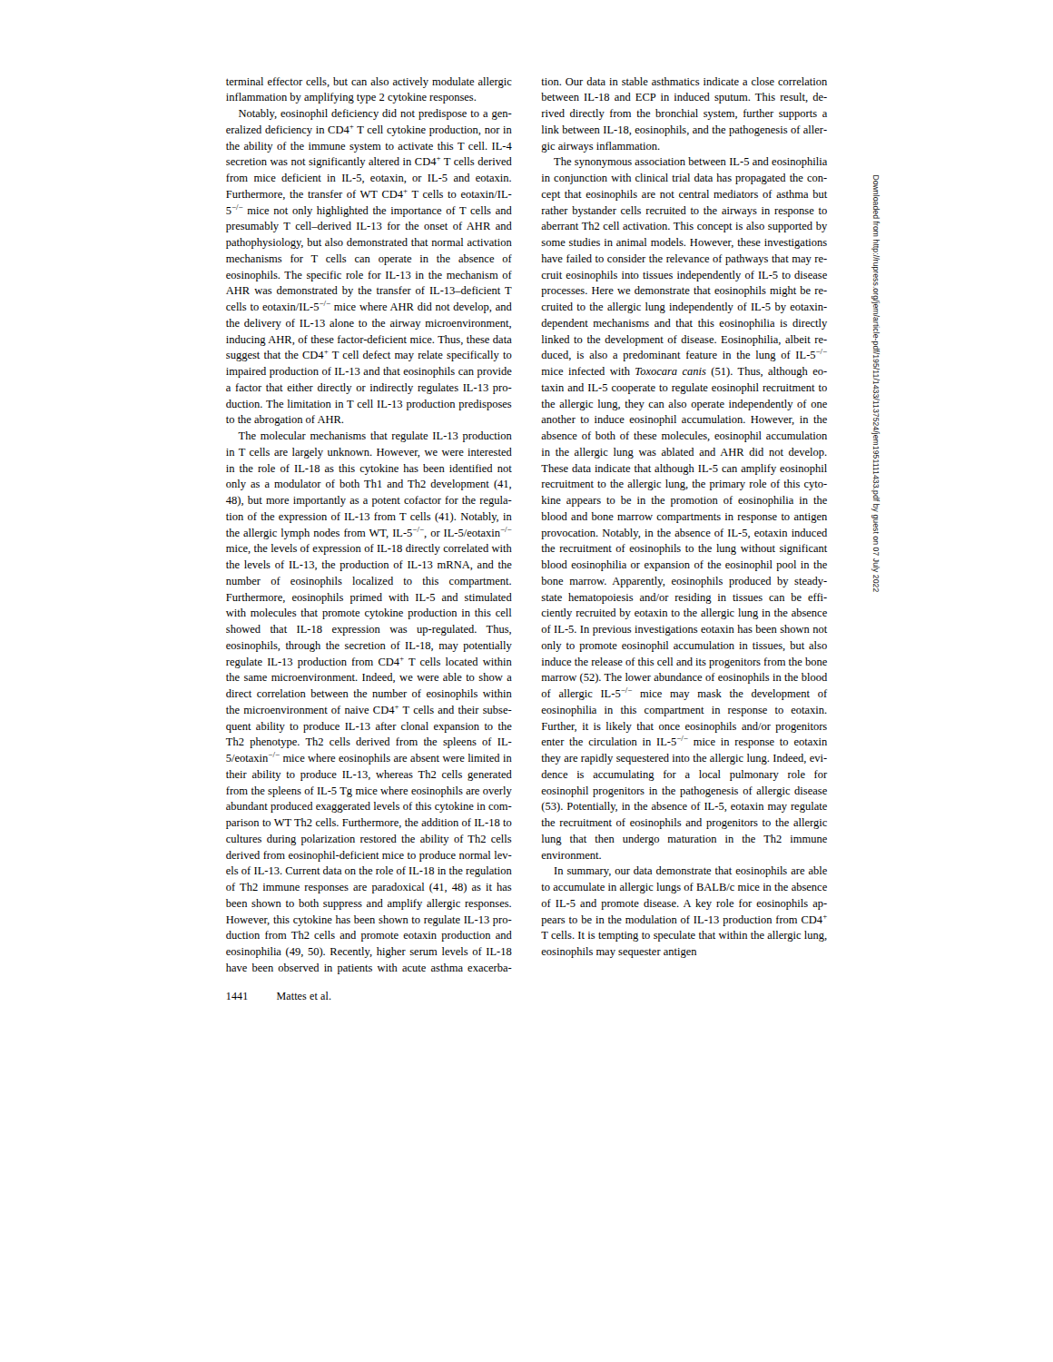Downloaded from http://rupress.org/jem/article-pdf/195/11/1433/1137524/jem1951111433.pdf by guest on 07 July 2022
terminal effector cells, but can also actively modulate allergic inflammation by amplifying type 2 cytokine responses.
Notably, eosinophil deficiency did not predispose to a generalized deficiency in CD4+ T cell cytokine production, nor in the ability of the immune system to activate this T cell. IL-4 secretion was not significantly altered in CD4+ T cells derived from mice deficient in IL-5, eotaxin, or IL-5 and eotaxin. Furthermore, the transfer of WT CD4+ T cells to eotaxin/IL-5−/− mice not only highlighted the importance of T cells and presumably T cell–derived IL-13 for the onset of AHR and pathophysiology, but also demonstrated that normal activation mechanisms for T cells can operate in the absence of eosinophils. The specific role for IL-13 in the mechanism of AHR was demonstrated by the transfer of IL-13–deficient T cells to eotaxin/IL-5−/− mice where AHR did not develop, and the delivery of IL-13 alone to the airway microenvironment, inducing AHR, of these factor-deficient mice. Thus, these data suggest that the CD4+ T cell defect may relate specifically to impaired production of IL-13 and that eosinophils can provide a factor that either directly or indirectly regulates IL-13 production. The limitation in T cell IL-13 production predisposes to the abrogation of AHR.
The molecular mechanisms that regulate IL-13 production in T cells are largely unknown. However, we were interested in the role of IL-18 as this cytokine has been identified not only as a modulator of both Th1 and Th2 development (41, 48), but more importantly as a potent cofactor for the regulation of the expression of IL-13 from T cells (41). Notably, in the allergic lymph nodes from WT, IL-5−/−, or IL-5/eotaxin−/− mice, the levels of expression of IL-18 directly correlated with the levels of IL-13, the production of IL-13 mRNA, and the number of eosinophils localized to this compartment. Furthermore, eosinophils primed with IL-5 and stimulated with molecules that promote cytokine production in this cell showed that IL-18 expression was up-regulated. Thus, eosinophils, through the secretion of IL-18, may potentially regulate IL-13 production from CD4+ T cells located within the same microenvironment. Indeed, we were able to show a direct correlation between the number of eosinophils within the microenvironment of naive CD4+ T cells and their subsequent ability to produce IL-13 after clonal expansion to the Th2 phenotype. Th2 cells derived from the spleens of IL-5/eotaxin−/− mice where eosinophils are absent were limited in their ability to produce IL-13, whereas Th2 cells generated from the spleens of IL-5 Tg mice where eosinophils are overly abundant produced exaggerated levels of this cytokine in comparison to WT Th2 cells. Furthermore, the addition of IL-18 to cultures during polarization restored the ability of Th2 cells derived from eosinophil-deficient mice to produce normal levels of IL-13. Current data on the role of IL-18 in the regulation of Th2 immune responses are paradoxical (41, 48) as it has been shown to both suppress and amplify allergic responses. However, this cytokine has been shown to regulate IL-13 production from Th2 cells and promote eotaxin production and eosinophilia (49, 50). Recently, higher serum levels of IL-18 have been observed in patients with acute asthma exacerbation. Our data in stable asthmatics indicate a close correlation between IL-18 and ECP in induced sputum. This result, derived directly from the bronchial system, further supports a link between IL-18, eosinophils, and the pathogenesis of allergic airways inflammation.
The synonymous association between IL-5 and eosinophilia in conjunction with clinical trial data has propagated the concept that eosinophils are not central mediators of asthma but rather bystander cells recruited to the airways in response to aberrant Th2 cell activation. This concept is also supported by some studies in animal models. However, these investigations have failed to consider the relevance of pathways that may recruit eosinophils into tissues independently of IL-5 to disease processes. Here we demonstrate that eosinophils might be recruited to the allergic lung independently of IL-5 by eotaxin-dependent mechanisms and that this eosinophilia is directly linked to the development of disease. Eosinophilia, albeit reduced, is also a predominant feature in the lung of IL-5−/− mice infected with Toxocara canis (51). Thus, although eotaxin and IL-5 cooperate to regulate eosinophil recruitment to the allergic lung, they can also operate independently of one another to induce eosinophil accumulation. However, in the absence of both of these molecules, eosinophil accumulation in the allergic lung was ablated and AHR did not develop. These data indicate that although IL-5 can amplify eosinophil recruitment to the allergic lung, the primary role of this cytokine appears to be in the promotion of eosinophilia in the blood and bone marrow compartments in response to antigen provocation. Notably, in the absence of IL-5, eotaxin induced the recruitment of eosinophils to the lung without significant blood eosinophilia or expansion of the eosinophil pool in the bone marrow. Apparently, eosinophils produced by steady-state hematopoiesis and/or residing in tissues can be efficiently recruited by eotaxin to the allergic lung in the absence of IL-5. In previous investigations eotaxin has been shown not only to promote eosinophil accumulation in tissues, but also induce the release of this cell and its progenitors from the bone marrow (52). The lower abundance of eosinophils in the blood of allergic IL-5−/− mice may mask the development of eosinophilia in this compartment in response to eotaxin. Further, it is likely that once eosinophils and/or progenitors enter the circulation in IL-5−/− mice in response to eotaxin they are rapidly sequestered into the allergic lung. Indeed, evidence is accumulating for a local pulmonary role for eosinophil progenitors in the pathogenesis of allergic disease (53). Potentially, in the absence of IL-5, eotaxin may regulate the recruitment of eosinophils and progenitors to the allergic lung that then undergo maturation in the Th2 immune environment.
In summary, our data demonstrate that eosinophils are able to accumulate in allergic lungs of BALB/c mice in the absence of IL-5 and promote disease. A key role for eosinophils appears to be in the modulation of IL-13 production from CD4+ T cells. It is tempting to speculate that within the allergic lung, eosinophils may sequester antigen
1441 Mattes et al.